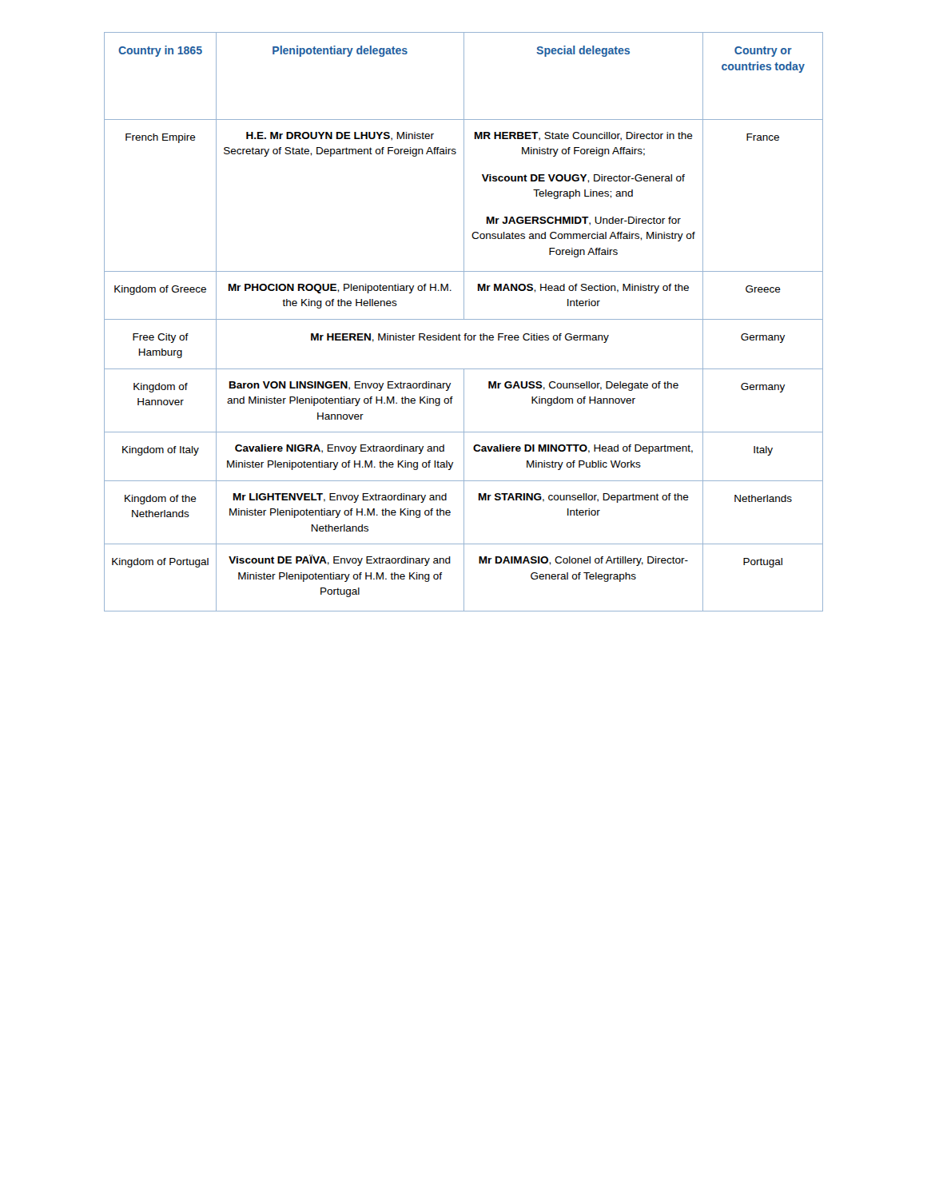| Country in 1865 | Plenipotentiary delegates | Special delegates | Country or countries today |
| --- | --- | --- | --- |
| French Empire | H.E. Mr DROUYN DE LHUYS , Minister Secretary of State, Department of Foreign Affairs | MR HERBET , State Councillor, Director in the Ministry of Foreign Affairs; Viscount DE VOUGY , Director-General of Telegraph Lines; and Mr JAGERSCHMIDT , Under-Director for Consulates and Commercial Affairs, Ministry of Foreign Affairs | France |
| Kingdom of Greece | Mr PHOCION ROQUE , Plenipotentiary of H.M. the King of the Hellenes | Mr MANOS , Head of Section, Ministry of the Interior | Greece |
| Free City of Hamburg | Mr HEEREN , Minister Resident for the Free Cities of Germany | Germany |
| Kingdom of Hannover | Baron VON LINSINGEN , Envoy Extraordinary and Minister Plenipotentiary of H.M. the King of Hannover | Mr GAUSS , Counsellor, Delegate of the Kingdom of Hannover | Germany |
| Kingdom of Italy | Cavaliere NIGRA , Envoy Extraordinary and Minister Plenipotentiary of H.M. the King of Italy | Cavaliere DI MINOTTO , Head of Department, Ministry of Public Works | Italy |
| Kingdom of the Netherlands | Mr LIGHTENVELT , Envoy Extraordinary and Minister Plenipotentiary of H.M. the King of the Netherlands | Mr STARING , counsellor, Department of the Interior | Netherlands |
| Kingdom of Portugal | Viscount DE PAÏVA , Envoy Extraordinary and Minister Plenipotentiary of H.M. the King of Portugal | Mr DAIMASIO , Colonel of Artillery, Director-General of Telegraphs | Portugal |